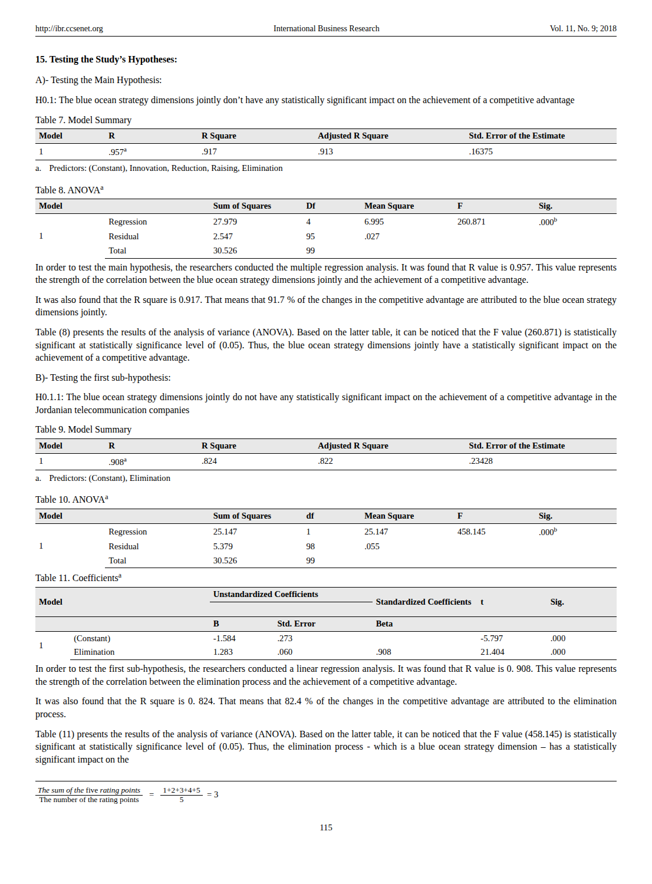http://ibr.ccsenet.org
International Business Research
Vol. 11, No. 9; 2018
15. Testing the Study’s Hypotheses:
A)- Testing the Main Hypothesis:
H0.1: The blue ocean strategy dimensions jointly don’t have any statistically significant impact on the achievement of a competitive advantage
Table 7. Model Summary
| Model | R | R Square | Adjusted R Square | Std. Error of the Estimate |
| --- | --- | --- | --- | --- |
| 1 | .957 a | .917 | .913 | .16375 |
a. Predictors: (Constant), Innovation, Reduction, Raising, Elimination
Table 8. ANOVAa
| Model | | Sum of Squares | Df | Mean Square | F | Sig. |
| --- | --- | --- | --- | --- | --- | --- |
| 1 | Regression | 27.979 | 4 | 6.995 | 260.871 | .000 b |
| Residual | 2.547 | 95 | .027 | | |
| Total | 30.526 | 99 | | | |
In order to test the main hypothesis, the researchers conducted the multiple regression analysis. It was found that R value is 0.957. This value represents the strength of the correlation between the blue ocean strategy dimensions jointly and the achievement of a competitive advantage.
It was also found that the R square is 0.917. That means that 91.7 % of the changes in the competitive advantage are attributed to the blue ocean strategy dimensions jointly.
Table (8) presents the results of the analysis of variance (ANOVA). Based on the latter table, it can be noticed that the F value (260.871) is statistically significant at statistically significance level of (0.05). Thus, the blue ocean strategy dimensions jointly have a statistically significant impact on the achievement of a competitive advantage.
B)- Testing the first sub-hypothesis:
H0.1.1: The blue ocean strategy dimensions jointly do not have any statistically significant impact on the achievement of a competitive advantage in the Jordanian telecommunication companies
Table 9. Model Summary
| Model | R | R Square | Adjusted R Square | Std. Error of the Estimate |
| --- | --- | --- | --- | --- |
| 1 | .908 a | .824 | .822 | .23428 |
a. Predictors: (Constant), Elimination
Table 10. ANOVAa
| Model | | Sum of Squares | df | Mean Square | F | Sig. |
| --- | --- | --- | --- | --- | --- | --- |
| 1 | Regression | 25.147 | 1 | 25.147 | 458.145 | .000 b |
| Residual | 5.379 | 98 | .055 | | |
| Total | 30.526 | 99 | | | |
Table 11. Coefficientsa
| Model | Unstandardized Coefficients | Standardized Coefficients | t | Sig. |
| --- | --- | --- | --- | --- |
| | B | Std. Error | Beta | | |
| 1 | (Constant) | -1.584 | .273 | | -5.797 | .000 |
| Elimination | 1.283 | .060 | .908 | 21.404 | .000 |
In order to test the first sub-hypothesis, the researchers conducted a linear regression analysis. It was found that R value is 0. 908. This value represents the strength of the correlation between the elimination process and the achievement of a competitive advantage.
It was also found that the R square is 0. 824. That means that 82.4 % of the changes in the competitive advantage are attributed to the elimination process.
Table (11) presents the results of the analysis of variance (ANOVA). Based on the latter table, it can be noticed that the F value (458.145) is statistically significant at statistically significance level of (0.05). Thus, the elimination process - which is a blue ocean strategy dimension – has a statistically significant impact on the
The sum of the five rating points The number of the rating points = 1+2+3+4+5 5 = 3
115